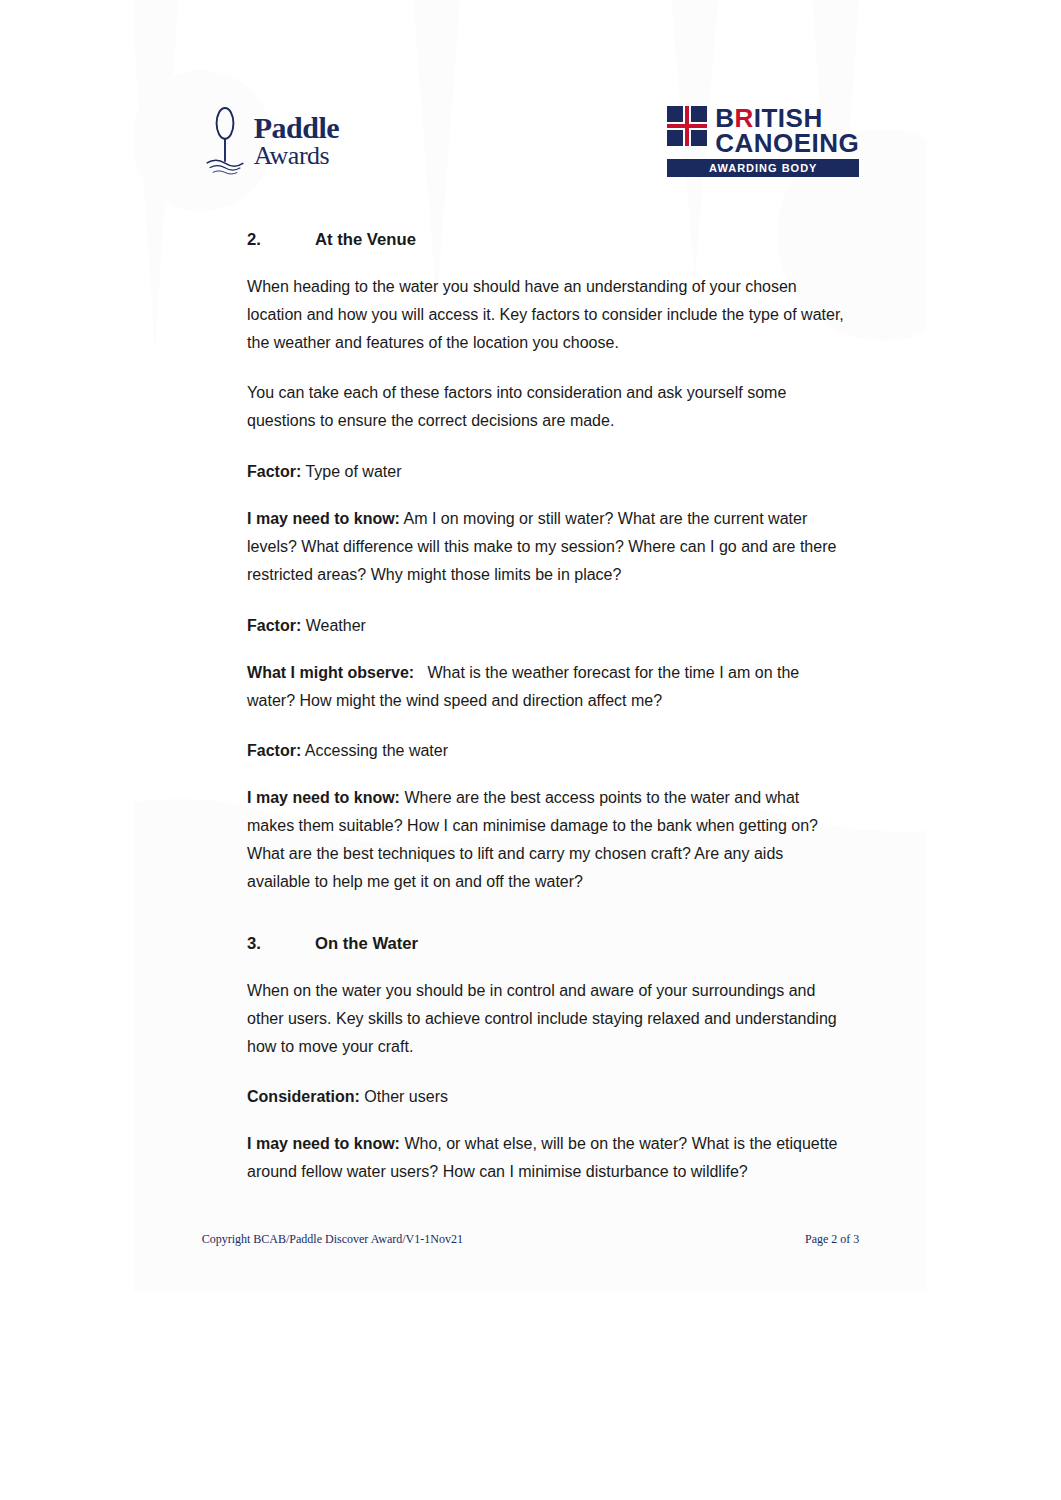Paddle
Awards
BRITISH
CANOEING
AWARDING BODY
2. At the Venue
When heading to the water you should have an understanding of your chosen location and how you will access it. Key factors to consider include the type of water, the weather and features of the location you choose.
You can take each of these factors into consideration and ask yourself some questions to ensure the correct decisions are made.
Factor: Type of water
I may need to know: Am I on moving or still water? What are the current water levels? What difference will this make to my session? Where can I go and are there restricted areas? Why might those limits be in place?
Factor: Weather
What I might observe: What is the weather forecast for the time I am on the water? How might the wind speed and direction affect me?
Factor: Accessing the water
I may need to know: Where are the best access points to the water and what makes them suitable? How I can minimise damage to the bank when getting on? What are the best techniques to lift and carry my chosen craft? Are any aids available to help me get it on and off the water?
3. On the Water
When on the water you should be in control and aware of your surroundings and other users. Key skills to achieve control include staying relaxed and understanding how to move your craft.
Consideration: Other users
I may need to know: Who, or what else, will be on the water? What is the etiquette around fellow water users? How can I minimise disturbance to wildlife?
Copyright BCAB/Paddle Discover Award/V1-1Nov21
Page 2 of 3